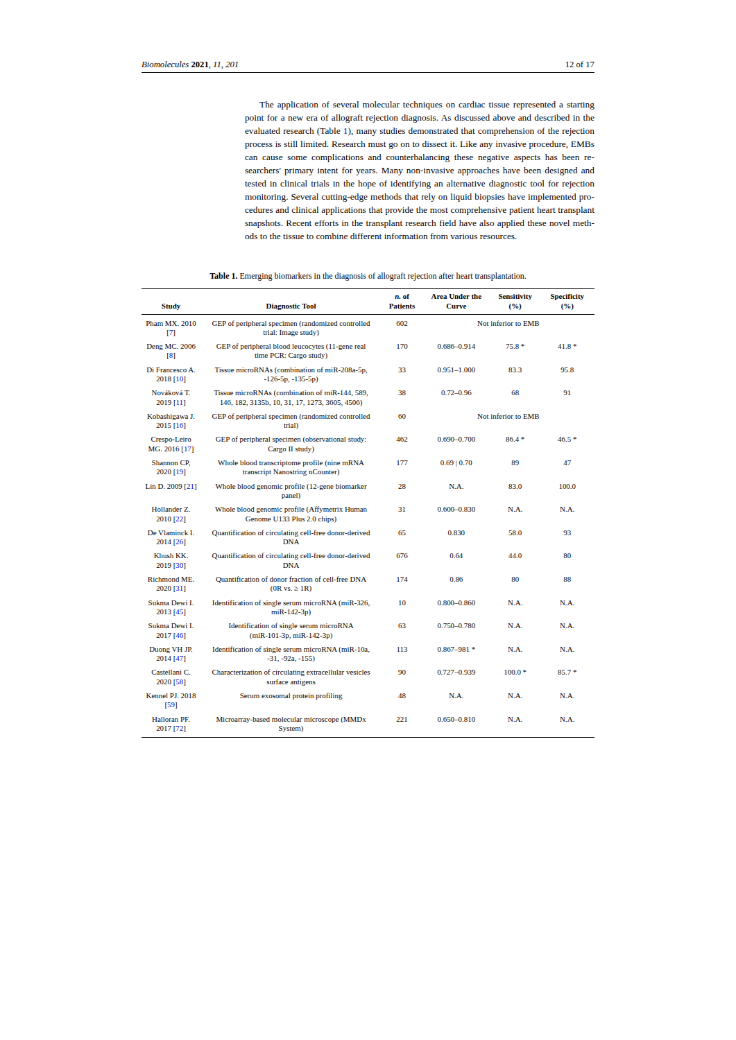Biomolecules 2021, 11, 201
12 of 17
The application of several molecular techniques on cardiac tissue represented a starting point for a new era of allograft rejection diagnosis. As discussed above and described in the evaluated research (Table 1), many studies demonstrated that comprehension of the rejection process is still limited. Research must go on to dissect it. Like any invasive procedure, EMBs can cause some complications and counterbalancing these negative aspects has been researchers' primary intent for years. Many non-invasive approaches have been designed and tested in clinical trials in the hope of identifying an alternative diagnostic tool for rejection monitoring. Several cutting-edge methods that rely on liquid biopsies have implemented procedures and clinical applications that provide the most comprehensive patient heart transplant snapshots. Recent efforts in the transplant research field have also applied these novel methods to the tissue to combine different information from various resources.
Table 1. Emerging biomarkers in the diagnosis of allograft rejection after heart transplantation.
| Study | Diagnostic Tool | n. of Patients | Area Under the Curve | Sensitivity (%) | Specificity (%) |
| --- | --- | --- | --- | --- | --- |
| Pham MX. 2010 [ 7 ] | GEP of peripheral specimen (randomized controlled trial: Image study) | 602 | Not inferior to EMB |
| Deng MC. 2006 [ 8 ] | GEP of peripheral blood leucocytes (11-gene real time PCR: Cargo study) | 170 | 0.686–0.914 | 75.8 * | 41.8 * |
| Di Francesco A. 2018 [ 10 ] | Tissue microRNAs (combination of miR-208a-5p, -126-5p, -135-5p) | 33 | 0.951–1.000 | 83.3 | 95.8 |
| Nováková T. 2019 [ 11 ] | Tissue microRNAs (combination of miR-144, 589, 146, 182, 3135b, 10, 31, 17, 1273, 3605, 4506) | 38 | 0.72–0.96 | 68 | 91 |
| Kobashigawa J. 2015 [ 16 ] | GEP of peripheral specimen (randomized controlled trial) | 60 | Not inferior to EMB |
| Crespo-Leiro MG. 2016 [ 17 ] | GEP of peripheral specimen (observational study: Cargo II study) | 462 | 0.690–0.700 | 86.4 * | 46.5 * |
| Shannon CP, 2020 [ 19 ] | Whole blood transcriptome profile (nine mRNA transcript Nanostring nCounter) | 177 | 0.69 / 0.70 | 89 | 47 |
| Lin D. 2009 [ 21 ] | Whole blood genomic profile (12-gene biomarker panel) | 28 | N.A. | 83.0 | 100.0 |
| Hollander Z. 2010 [ 22 ] | Whole blood genomic profile (Affymetrix Human Genome U133 Plus 2.0 chips) | 31 | 0.600–0.830 | N.A. | N.A. |
| De Vlaminck I. 2014 [ 26 ] | Quantification of circulating cell-free donor-derived DNA | 65 | 0.830 | 58.0 | 93 |
| Khush KK. 2019 [ 30 ] | Quantification of circulating cell-free donor-derived DNA | 676 | 0.64 | 44.0 | 80 |
| Richmond ME. 2020 [ 31 ] | Quantification of donor fraction of cell-free DNA (0R vs. ≥ 1R) | 174 | 0.86 | 80 | 88 |
| Sukma Dewi I. 2013 [ 45 ] | Identification of single serum microRNA (miR-326, miR-142-3p) | 10 | 0.800–0.860 | N.A. | N.A. |
| Sukma Dewi I. 2017 [ 46 ] | Identification of single serum microRNA (miR-101-3p, miR-142-3p) | 63 | 0.750–0.780 | N.A. | N.A. |
| Duong VH JP. 2014 [ 47 ] | Identification of single serum microRNA (miR-10a, -31, -92a, -155) | 113 | 0.867–981 * | N.A. | N.A. |
| Castellani C. 2020 [ 58 ] | Characterization of circulating extracellular vesicles surface antigens | 90 | 0.727−0.939 | 100.0 * | 85.7 * |
| Kennel PJ. 2018 [ 59 ] | Serum exosomal protein profiling | 48 | N.A. | N.A. | N.A. |
| Halloran PF. 2017 [ 72 ] | Microarray-based molecular microscope (MMDx System) | 221 | 0.650–0.810 | N.A. | N.A. |